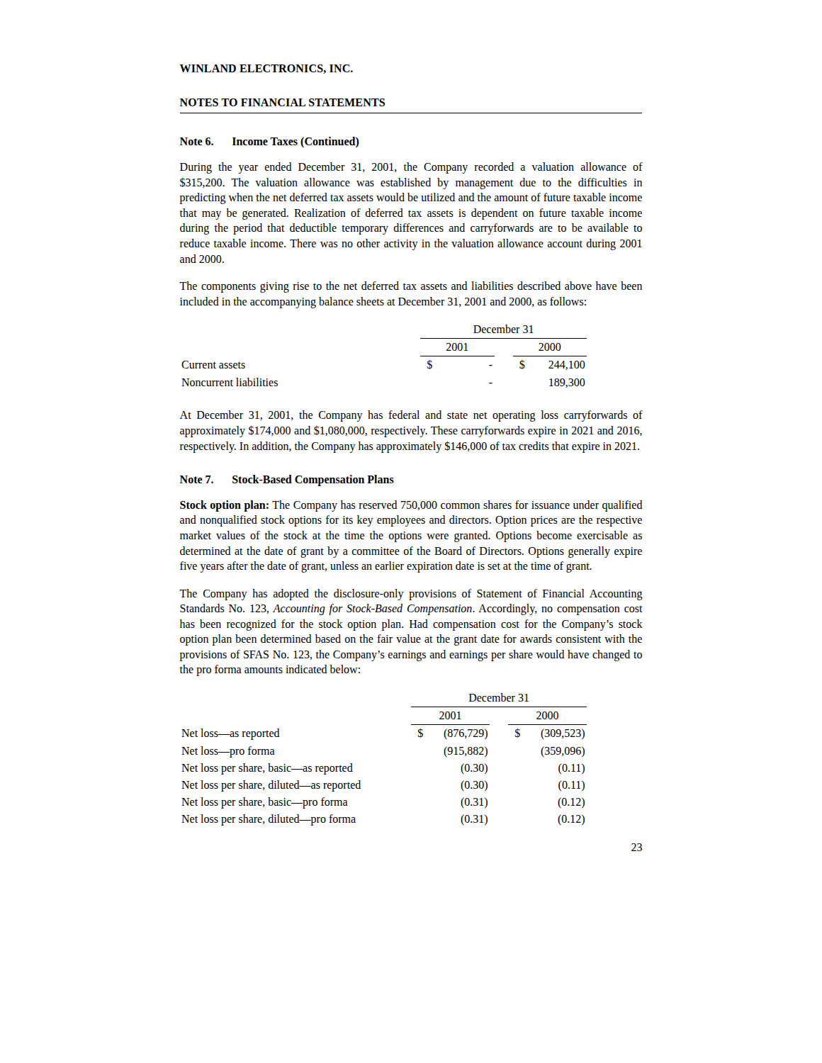WINLAND ELECTRONICS, INC.
NOTES TO FINANCIAL STATEMENTS
Note 6. Income Taxes (Continued)
During the year ended December 31, 2001, the Company recorded a valuation allowance of $315,200. The valuation allowance was established by management due to the difficulties in predicting when the net deferred tax assets would be utilized and the amount of future taxable income that may be generated. Realization of deferred tax assets is dependent on future taxable income during the period that deductible temporary differences and carryforwards are to be available to reduce taxable income. There was no other activity in the valuation allowance account during 2001 and 2000.
The components giving rise to the net deferred tax assets and liabilities described above have been included in the accompanying balance sheets at December 31, 2001 and 2000, as follows:
| | | December 31 | |
| | | 2001 | | 2000 | |
| Current assets | | $ | - | | $ | 244,100 | |
| Noncurrent liabilities | | | - | | | 189,300 | |
At December 31, 2001, the Company has federal and state net operating loss carryforwards of approximately $174,000 and $1,080,000, respectively. These carryforwards expire in 2021 and 2016, respectively. In addition, the Company has approximately $146,000 of tax credits that expire in 2021.
Note 7. Stock-Based Compensation Plans
Stock option plan: The Company has reserved 750,000 common shares for issuance under qualified and nonqualified stock options for its key employees and directors. Option prices are the respective market values of the stock at the time the options were granted. Options become exercisable as determined at the date of grant by a committee of the Board of Directors. Options generally expire five years after the date of grant, unless an earlier expiration date is set at the time of grant.
The Company has adopted the disclosure-only provisions of Statement of Financial Accounting Standards No. 123, Accounting for Stock-Based Compensation. Accordingly, no compensation cost has been recognized for the stock option plan. Had compensation cost for the Company’s stock option plan been determined based on the fair value at the grant date for awards consistent with the provisions of SFAS No. 123, the Company’s earnings and earnings per share would have changed to the pro forma amounts indicated below:
| | | December 31 | |
| | | 2001 | | 2000 | |
| Net loss—as reported | | $ | (876,729) | | $ | (309,523) | |
| Net loss—pro forma | | | (915,882) | | | (359,096) | |
| Net loss per share, basic—as reported | | | (0.30) | | | (0.11) | |
| Net loss per share, diluted—as reported | | | (0.30) | | | (0.11) | |
| Net loss per share, basic—pro forma | | | (0.31) | | | (0.12) | |
| Net loss per share, diluted—pro forma | | | (0.31) | | | (0.12) | |
23